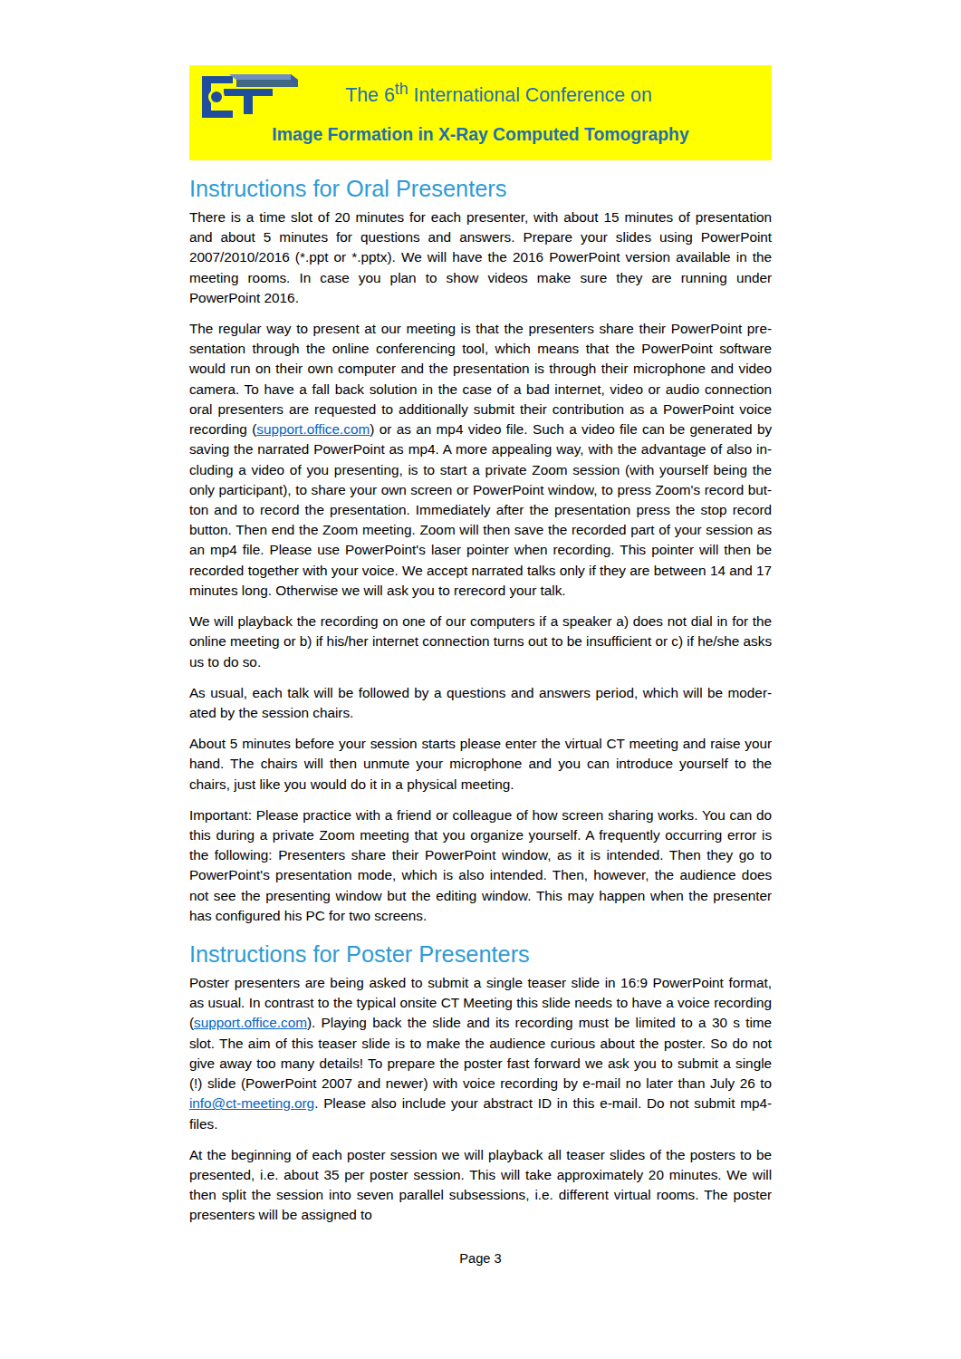The 6th International Conference on
Image Formation in X-Ray Computed Tomography
Instructions for Oral Presenters
There is a time slot of 20 minutes for each presenter, with about 15 minutes of presentation and about 5 minutes for questions and answers. Prepare your slides using PowerPoint 2007/2010/2016 (*.ppt or *.pptx). We will have the 2016 PowerPoint version available in the meeting rooms. In case you plan to show videos make sure they are running under PowerPoint 2016.
The regular way to present at our meeting is that the presenters share their PowerPoint presentation through the online conferencing tool, which means that the PowerPoint software would run on their own computer and the presentation is through their microphone and video camera. To have a fall back solution in the case of a bad internet, video or audio connection oral presenters are requested to additionally submit their contribution as a PowerPoint voice recording (support.office.com) or as an mp4 video file. Such a video file can be generated by saving the narrated PowerPoint as mp4. A more appealing way, with the advantage of also including a video of you presenting, is to start a private Zoom session (with yourself being the only participant), to share your own screen or PowerPoint window, to press Zoom's record button and to record the presentation. Immediately after the presentation press the stop record button. Then end the Zoom meeting. Zoom will then save the recorded part of your session as an mp4 file. Please use PowerPoint's laser pointer when recording. This pointer will then be recorded together with your voice. We accept narrated talks only if they are between 14 and 17 minutes long. Otherwise we will ask you to rerecord your talk.
We will playback the recording on one of our computers if a speaker a) does not dial in for the online meeting or b) if his/her internet connection turns out to be insufficient or c) if he/she asks us to do so.
As usual, each talk will be followed by a questions and answers period, which will be moderated by the session chairs.
About 5 minutes before your session starts please enter the virtual CT meeting and raise your hand. The chairs will then unmute your microphone and you can introduce yourself to the chairs, just like you would do it in a physical meeting.
Important: Please practice with a friend or colleague of how screen sharing works. You can do this during a private Zoom meeting that you organize yourself. A frequently occurring error is the following: Presenters share their PowerPoint window, as it is intended. Then they go to PowerPoint's presentation mode, which is also intended. Then, however, the audience does not see the presenting window but the editing window. This may happen when the presenter has configured his PC for two screens.
Instructions for Poster Presenters
Poster presenters are being asked to submit a single teaser slide in 16:9 PowerPoint format, as usual. In contrast to the typical onsite CT Meeting this slide needs to have a voice recording (support.office.com). Playing back the slide and its recording must be limited to a 30 s time slot. The aim of this teaser slide is to make the audience curious about the poster. So do not give away too many details! To prepare the poster fast forward we ask you to submit a single (!) slide (PowerPoint 2007 and newer) with voice recording by e-mail no later than July 26 to info@ct-meeting.org. Please also include your abstract ID in this e-mail. Do not submit mp4-files.
At the beginning of each poster session we will playback all teaser slides of the posters to be presented, i.e. about 35 per poster session. This will take approximately 20 minutes. We will then split the session into seven parallel subsessions, i.e. different virtual rooms. The poster presenters will be assigned to
Page 3